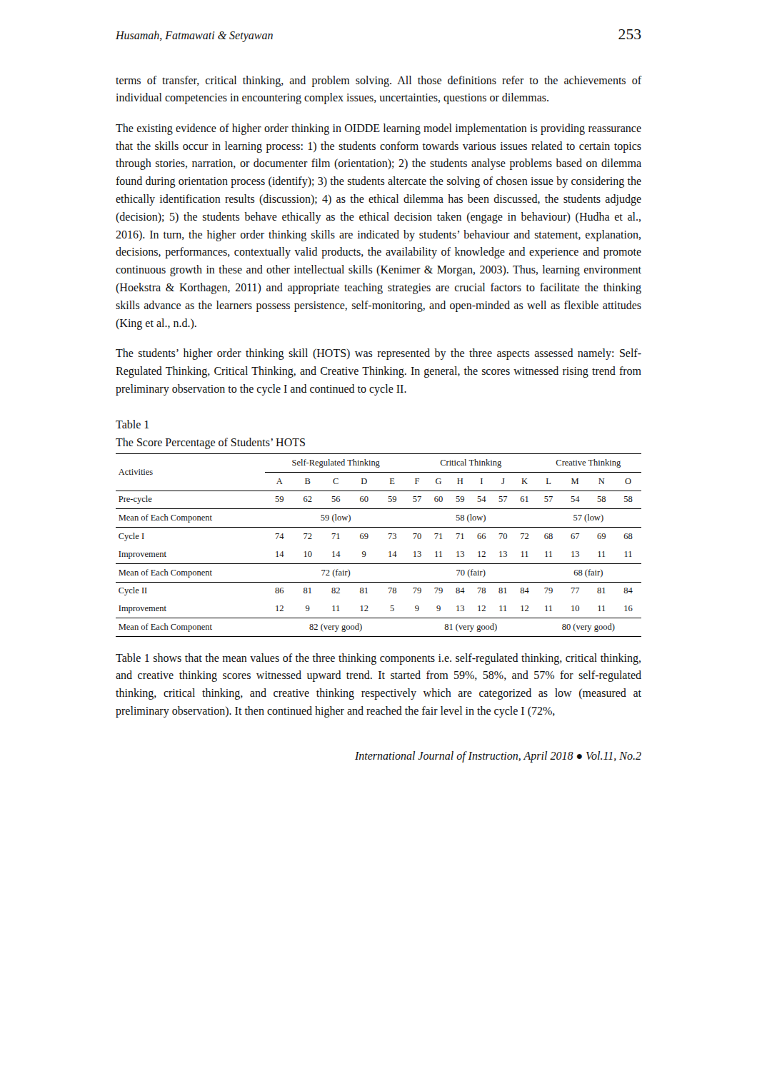Husamah, Fatmawati & Setyawan 253
terms of transfer, critical thinking, and problem solving. All those definitions refer to the achievements of individual competencies in encountering complex issues, uncertainties, questions or dilemmas.
The existing evidence of higher order thinking in OIDDE learning model implementation is providing reassurance that the skills occur in learning process: 1) the students conform towards various issues related to certain topics through stories, narration, or documenter film (orientation); 2) the students analyse problems based on dilemma found during orientation process (identify); 3) the students altercate the solving of chosen issue by considering the ethically identification results (discussion); 4) as the ethical dilemma has been discussed, the students adjudge (decision); 5) the students behave ethically as the ethical decision taken (engage in behaviour) (Hudha et al., 2016). In turn, the higher order thinking skills are indicated by students’ behaviour and statement, explanation, decisions, performances, contextually valid products, the availability of knowledge and experience and promote continuous growth in these and other intellectual skills (Kenimer & Morgan, 2003). Thus, learning environment (Hoekstra & Korthagen, 2011) and appropriate teaching strategies are crucial factors to facilitate the thinking skills advance as the learners possess persistence, self-monitoring, and open-minded as well as flexible attitudes (King et al., n.d.).
The students’ higher order thinking skill (HOTS) was represented by the three aspects assessed namely: Self-Regulated Thinking, Critical Thinking, and Creative Thinking. In general, the scores witnessed rising trend from preliminary observation to the cycle I and continued to cycle II.
Table 1 The Score Percentage of Students’ HOTS
| Activities | Self-Regulated Thinking | Critical Thinking | Creative Thinking |
| --- | --- | --- | --- |
| A | B | C | D | E | F | G | H | I | J | K | L | M | N | O |
| Pre-cycle | 59 | 62 | 56 | 60 | 59 | 57 | 60 | 59 | 54 | 57 | 61 | 57 | 54 | 58 | 58 |
| Mean of Each Component | 59 (low) | 58 (low) | 57 (low) |
| Cycle I | 74 | 72 | 71 | 69 | 73 | 70 | 71 | 71 | 66 | 70 | 72 | 68 | 67 | 69 | 68 |
| Improvement | 14 | 10 | 14 | 9 | 14 | 13 | 11 | 13 | 12 | 13 | 11 | 11 | 13 | 11 | 11 |
| Mean of Each Component | 72 (fair) | 70 (fair) | 68 (fair) |
| Cycle II | 86 | 81 | 82 | 81 | 78 | 79 | 79 | 84 | 78 | 81 | 84 | 79 | 77 | 81 | 84 |
| Improvement | 12 | 9 | 11 | 12 | 5 | 9 | 9 | 13 | 12 | 11 | 12 | 11 | 10 | 11 | 16 |
| Mean of Each Component | 82 (very good) | 81 (very good) | 80 (very good) |
Table 1 shows that the mean values of the three thinking components i.e. self-regulated thinking, critical thinking, and creative thinking scores witnessed upward trend. It started from 59%, 58%, and 57% for self-regulated thinking, critical thinking, and creative thinking respectively which are categorized as low (measured at preliminary observation). It then continued higher and reached the fair level in the cycle I (72%,
International Journal of Instruction, April 2018 ● Vol.11, No.2